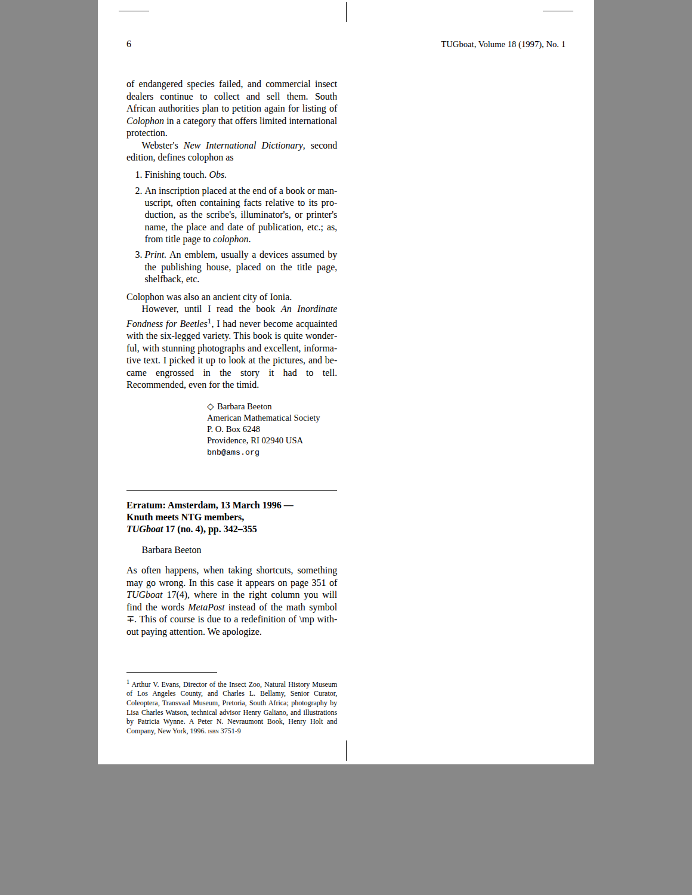6 TUGboat, Volume 18 (1997), No. 1
of endangered species failed, and commercial insect dealers continue to collect and sell them. South African authorities plan to petition again for listing of Colophon in a category that offers limited international protection.
Webster's New International Dictionary, second edition, defines colophon as
Finishing touch. Obs.
An inscription placed at the end of a book or manuscript, often containing facts relative to its production, as the scribe's, illuminator's, or printer's name, the place and date of publication, etc.; as, from title page to colophon.
Print. An emblem, usually a devices assumed by the publishing house, placed on the title page, shelfback, etc.
Colophon was also an ancient city of Ionia.
However, until I read the book An Inordinate Fondness for Beetles1, I had never become acquainted with the six-legged variety. This book is quite wonderful, with stunning photographs and excellent, informative text. I picked it up to look at the pictures, and became engrossed in the story it had to tell. Recommended, even for the timid.
◇Barbara Beeton
American Mathematical Society
P. O. Box 6248
Providence, RI 02940 USA
bnb@ams.org
Erratum: Amsterdam, 13 March 1996 —
Knuth meets NTG members,
TUGboat 17 (no. 4), pp. 342–355
Barbara Beeton
As often happens, when taking shortcuts, something may go wrong. In this case it appears on page 351 of TUGboat 17(4), where in the right column you will find the words MetaPost instead of the math symbol ∓. This of course is due to a redefinition of \mp without paying attention. We apologize.
1 Arthur V. Evans, Director of the Insect Zoo, Natural History Museum of Los Angeles County, and Charles L. Bellamy, Senior Curator, Coleoptera, Transvaal Museum, Pretoria, South Africa; photography by Lisa Charles Watson, technical advisor Henry Galiano, and illustrations by Patricia Wynne. A Peter N. Nevraumont Book, Henry Holt and Company, New York, 1996. isbn 3751-9